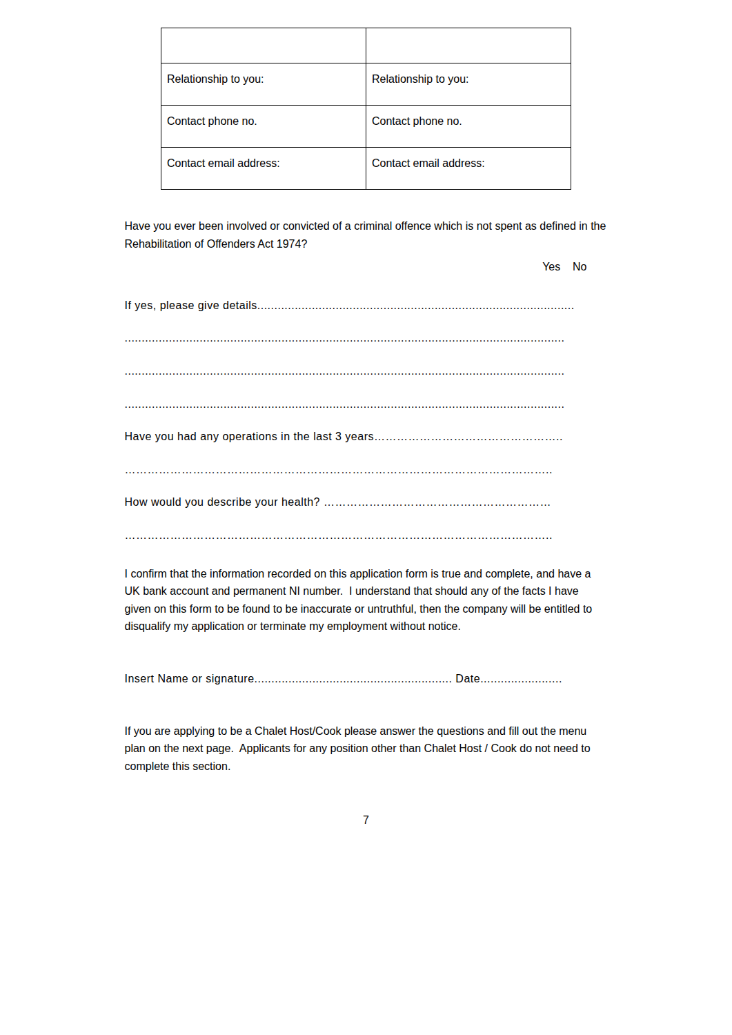| Relationship to you: | Relationship to you: |
| Contact phone no. | Contact phone no. |
| Contact email address: | Contact email address: |
Have you ever been involved or convicted of a criminal offence which is not spent as defined in the Rehabilitation of Offenders Act 1974?
Yes No
If yes, please give details.............................................................................................
.................................................................................................................................
.................................................................................................................................
.................................................................................................................................
Have you had any operations in the last 3 years…………………………………………..
…………………………………………………………………………………………………..
How would you describe your health? ……………………………………………………
…………………………………………………………………………………………………..
I confirm that the information recorded on this application form is true and complete, and have a UK bank account and permanent NI number. I understand that should any of the facts I have given on this form to be found to be inaccurate or untruthful, then the company will be entitled to disqualify my application or terminate my employment without notice.
Insert Name or signature.......................................................... Date........................
If you are applying to be a Chalet Host/Cook please answer the questions and fill out the menu plan on the next page. Applicants for any position other than Chalet Host / Cook do not need to complete this section.
7